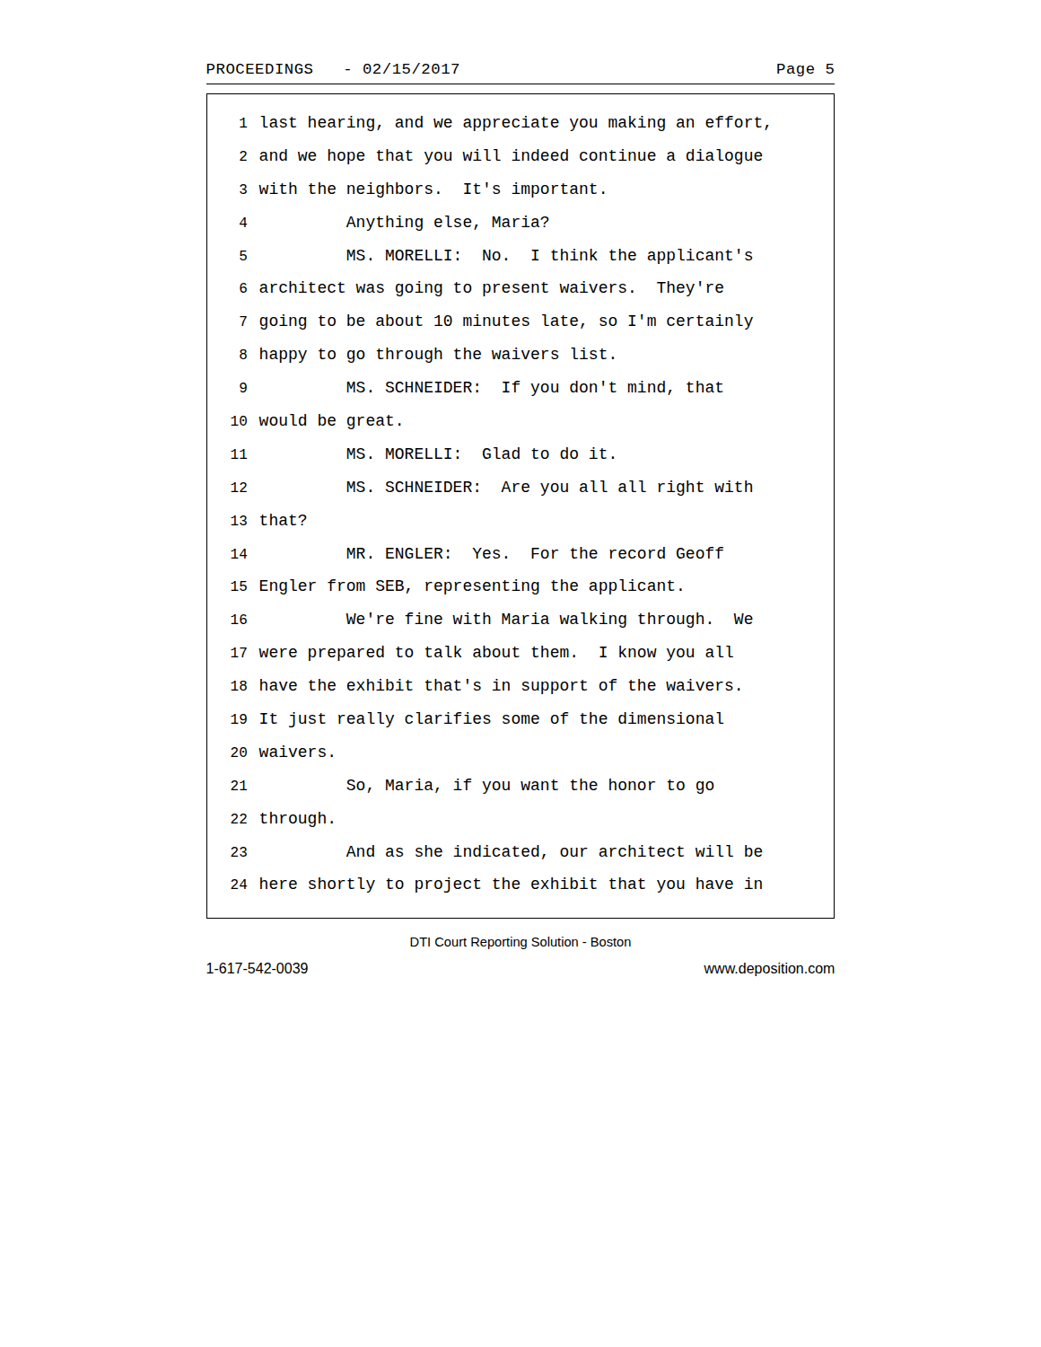PROCEEDINGS - 02/15/2017
Page 5
1 last hearing, and we appreciate you making an effort,
2 and we hope that you will indeed continue a dialogue
3 with the neighbors. It's important.
4 Anything else, Maria?
5 MS. MORELLI: No. I think the applicant's
6 architect was going to present waivers. They're
7 going to be about 10 minutes late, so I'm certainly
8 happy to go through the waivers list.
9 MS. SCHNEIDER: If you don't mind, that
10 would be great.
11 MS. MORELLI: Glad to do it.
12 MS. SCHNEIDER: Are you all all right with
13 that?
14 MR. ENGLER: Yes. For the record Geoff
15 Engler from SEB, representing the applicant.
16 We're fine with Maria walking through. We
17 were prepared to talk about them. I know you all
18 have the exhibit that's in support of the waivers.
19 It just really clarifies some of the dimensional
20 waivers.
21 So, Maria, if you want the honor to go
22 through.
23 And as she indicated, our architect will be
24 here shortly to project the exhibit that you have in
DTI Court Reporting Solution - Boston
1-617-542-0039
www.deposition.com